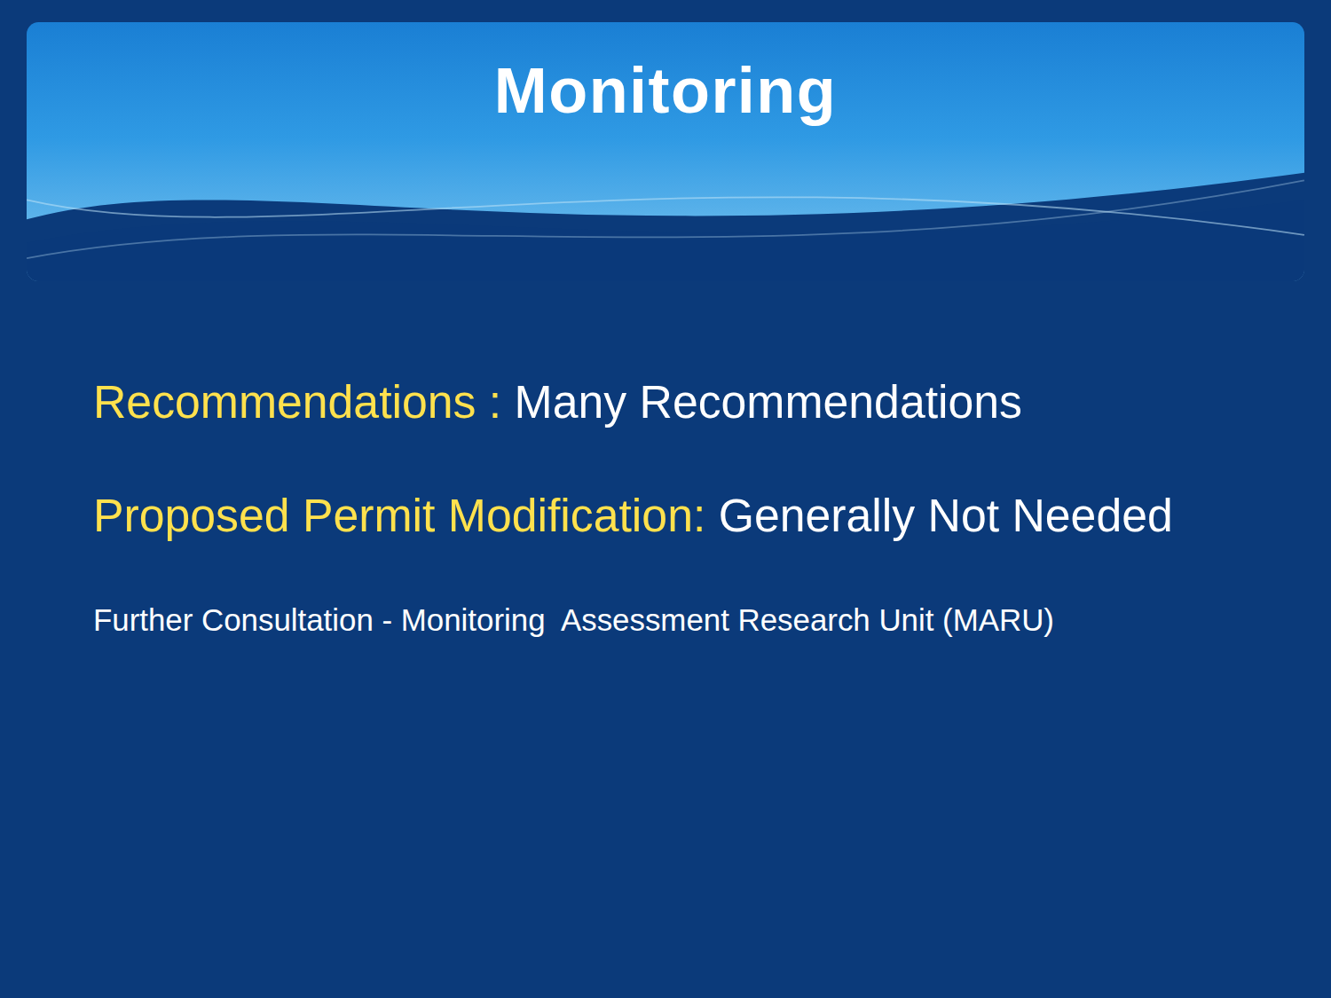Monitoring
Recommendations : Many Recommendations
Proposed Permit Modification: Generally Not Needed
Further Consultation - Monitoring Assessment Research Unit (MARU)